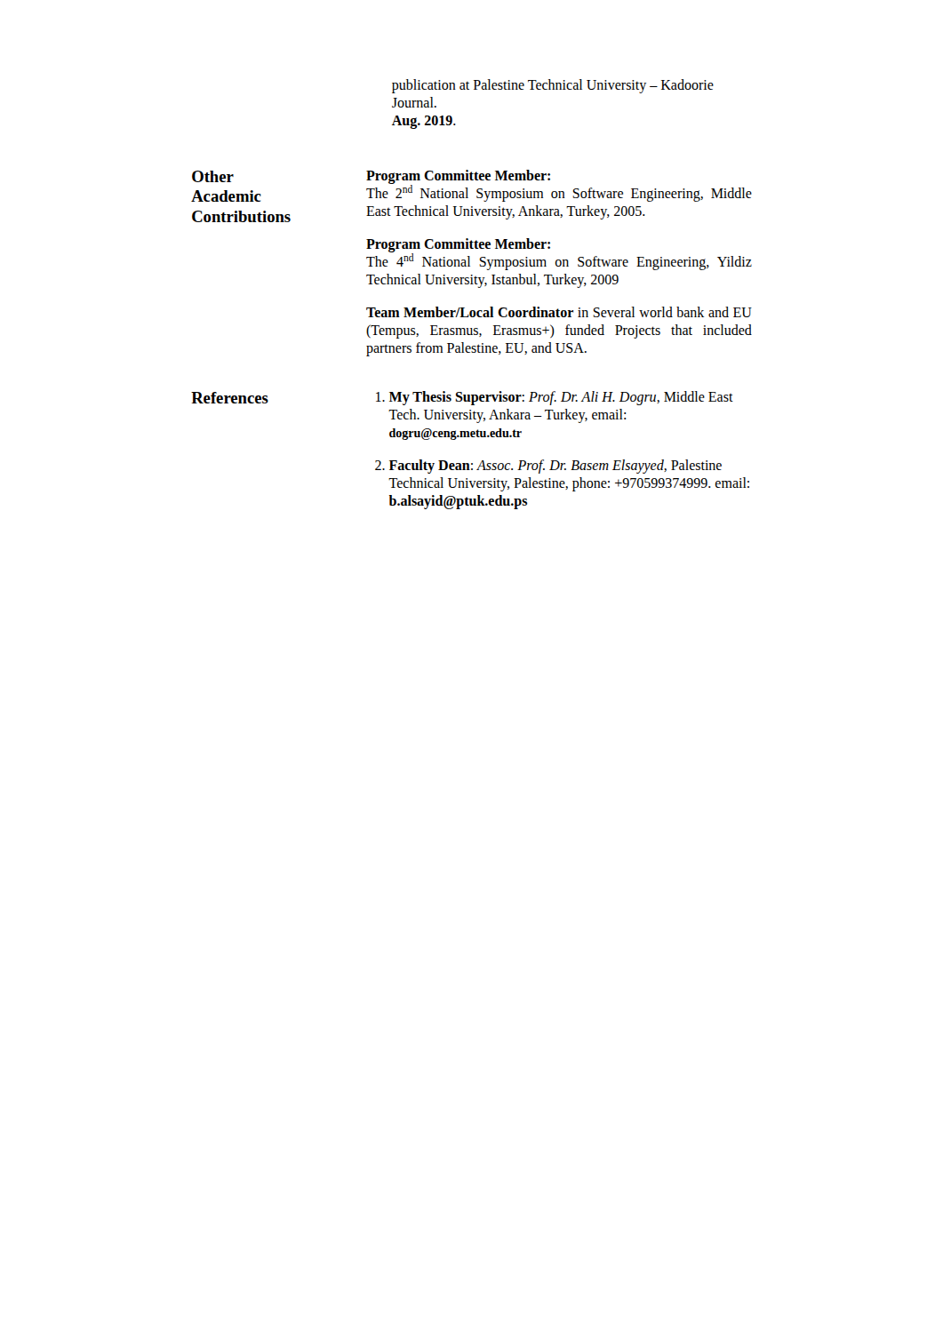publication at Palestine Technical University – Kadoorie Journal.
Aug. 2019.
| Other Academic Contributions | Program Committee Member: The 2 nd National Symposium on Software Engineering, Middle East Technical University, Ankara, Turkey, 2005. Program Committee Member: The 4 nd National Symposium on Software Engineering, Yildiz Technical University, Istanbul, Turkey, 2009 Team Member/Local Coordinator in Several world bank and EU (Tempus, Erasmus, Erasmus+) funded Projects that included partners from Palestine, EU, and USA. |
| References | My Thesis Supervisor : Prof. Dr. Ali H. Dogru , Middle East Tech. University, Ankara – Turkey, email: dogru@ceng.metu.edu.tr Faculty Dean : Assoc. Prof. Dr. Basem Elsayyed , Palestine Technical University, Palestine, phone: +970599374999. email: b.alsayid@ptuk.edu.ps |